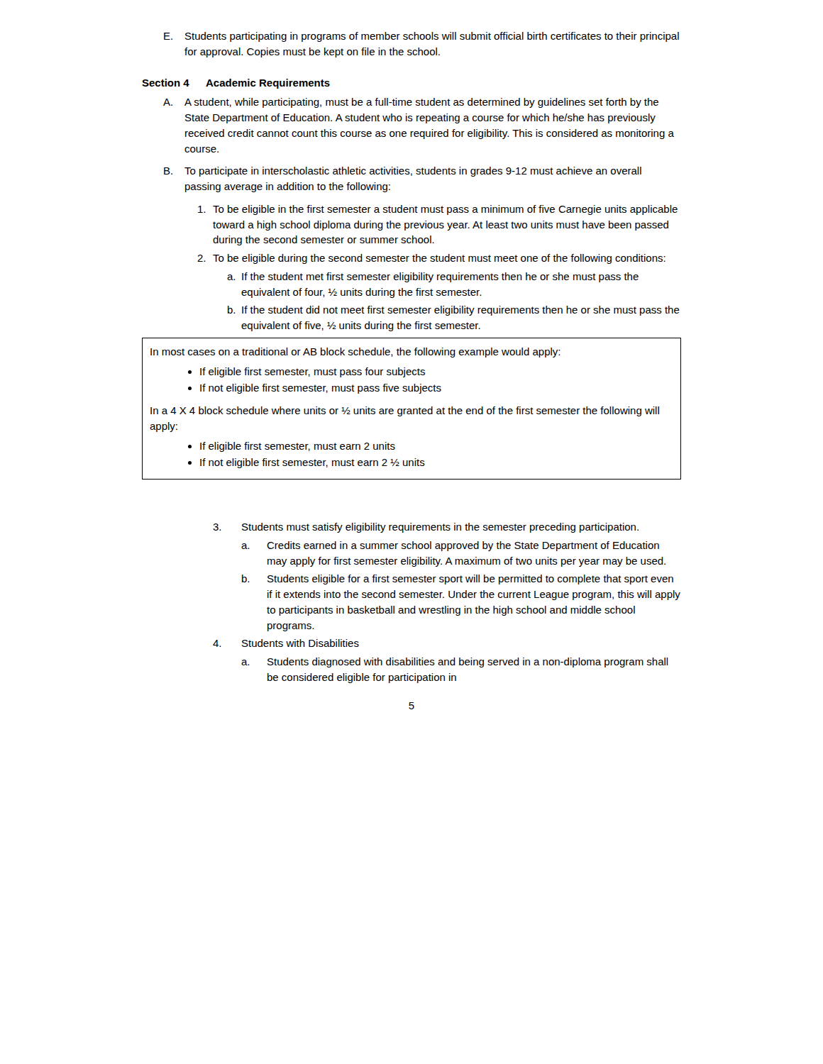E.
Students participating in programs of member schools will submit official birth certificates to their principal for approval. Copies must be kept on file in the school.
Section 4 Academic Requirements
A.
A student, while participating, must be a full-time student as determined by guidelines set forth by the State Department of Education. A student who is repeating a course for which he/she has previously received credit cannot count this course as one required for eligibility. This is considered as monitoring a course.
B.
To participate in interscholastic athletic activities, students in grades 9-12 must achieve an overall passing average in addition to the following:
1.
To be eligible in the first semester a student must pass a minimum of five Carnegie units applicable toward a high school diploma during the previous year. At least two units must have been passed during the second semester or summer school.
2.
To be eligible during the second semester the student must meet one of the following conditions:
a.
If the student met first semester eligibility requirements then he or she must pass the equivalent of four, ½ units during the first semester.
b.
If the student did not meet first semester eligibility requirements then he or she must pass the equivalent of five, ½ units during the first semester.
In most cases on a traditional or AB block schedule, the following example would apply:
If eligible first semester, must pass four subjects
If not eligible first semester, must pass five subjects
In a 4 X 4 block schedule where units or ½ units are granted at the end of the first semester the following will apply:
If eligible first semester, must earn 2 units
If not eligible first semester, must earn 2 ½ units
3.
Students must satisfy eligibility requirements in the semester preceding participation.
a.
Credits earned in a summer school approved by the State Department of Education may apply for first semester eligibility. A maximum of two units per year may be used.
b.
Students eligible for a first semester sport will be permitted to complete that sport even if it extends into the second semester. Under the current League program, this will apply to participants in basketball and wrestling in the high school and middle school programs.
4.
Students with Disabilities
a.
Students diagnosed with disabilities and being served in a non-diploma program shall be considered eligible for participation in
5